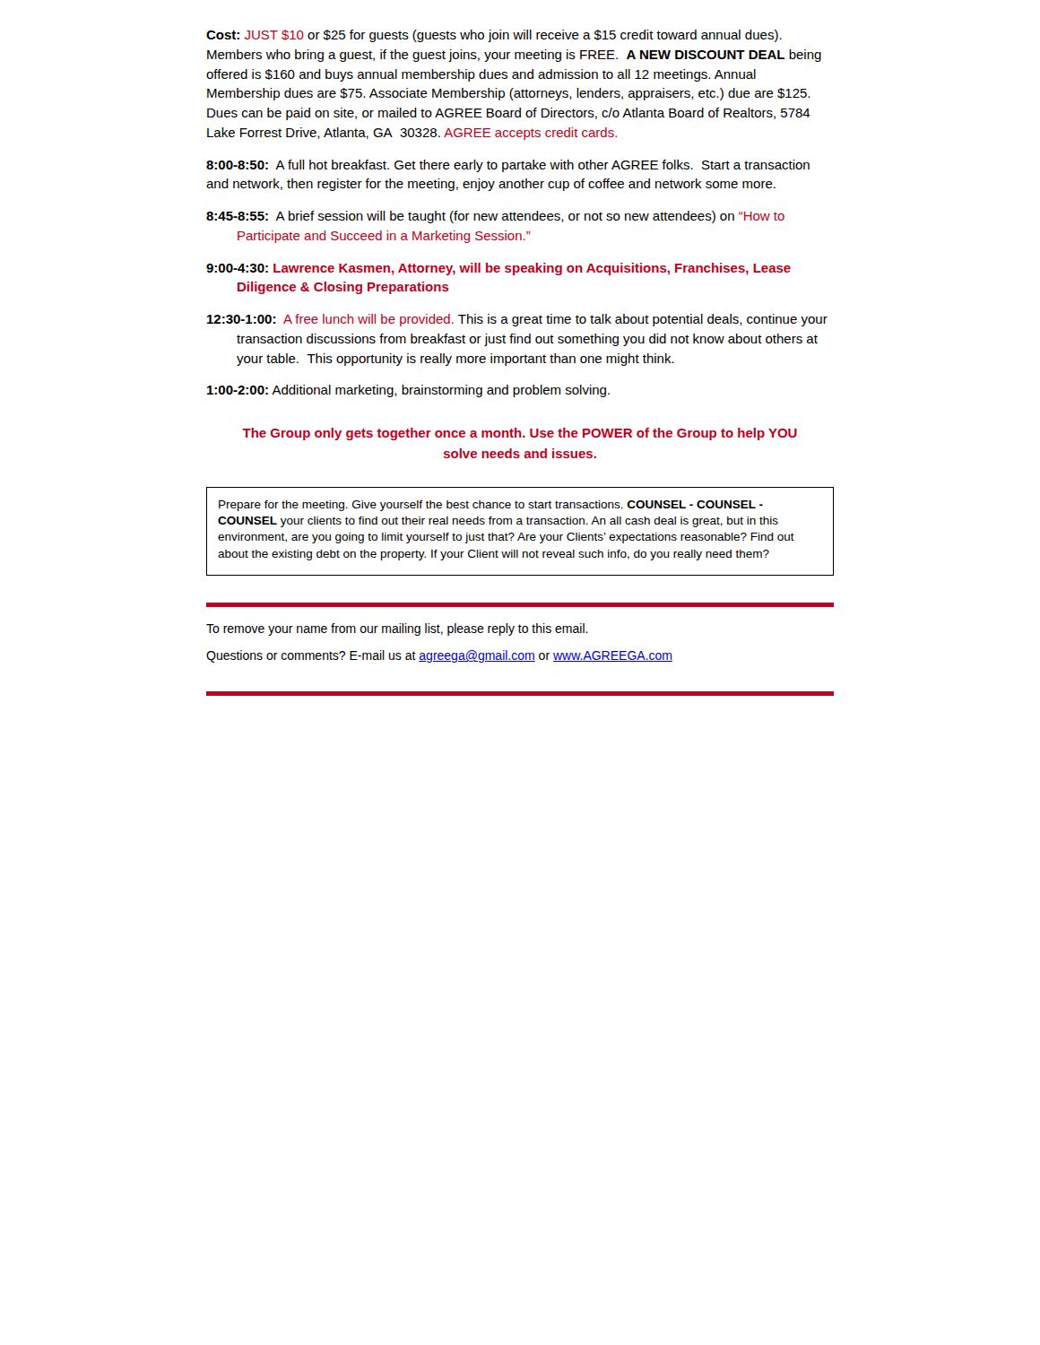Cost: JUST $10 or $25 for guests (guests who join will receive a $15 credit toward annual dues). Members who bring a guest, if the guest joins, your meeting is FREE. A NEW DISCOUNT DEAL being offered is $160 and buys annual membership dues and admission to all 12 meetings. Annual Membership dues are $75. Associate Membership (attorneys, lenders, appraisers, etc.) due are $125. Dues can be paid on site, or mailed to AGREE Board of Directors, c/o Atlanta Board of Realtors, 5784 Lake Forrest Drive, Atlanta, GA 30328. AGREE accepts credit cards.
8:00-8:50: A full hot breakfast. Get there early to partake with other AGREE folks. Start a transaction and network, then register for the meeting, enjoy another cup of coffee and network some more.
8:45-8:55: A brief session will be taught (for new attendees, or not so new attendees) on “How to Participate and Succeed in a Marketing Session.”
9:00-4:30: Lawrence Kasmen, Attorney, will be speaking on Acquisitions, Franchises, Lease Diligence & Closing Preparations
12:30-1:00: A free lunch will be provided. This is a great time to talk about potential deals, continue your transaction discussions from breakfast or just find out something you did not know about others at your table. This opportunity is really more important than one might think.
1:00-2:00: Additional marketing, brainstorming and problem solving.
The Group only gets together once a month. Use the POWER of the Group to help YOU solve needs and issues.
Prepare for the meeting. Give yourself the best chance to start transactions. COUNSEL - COUNSEL - COUNSEL your clients to find out their real needs from a transaction. An all cash deal is great, but in this environment, are you going to limit yourself to just that? Are your Clients’ expectations reasonable? Find out about the existing debt on the property. If your Client will not reveal such info, do you really need them?
To remove your name from our mailing list, please reply to this email.
Questions or comments? E-mail us at agreega@gmail.com or www.AGREEGA.com